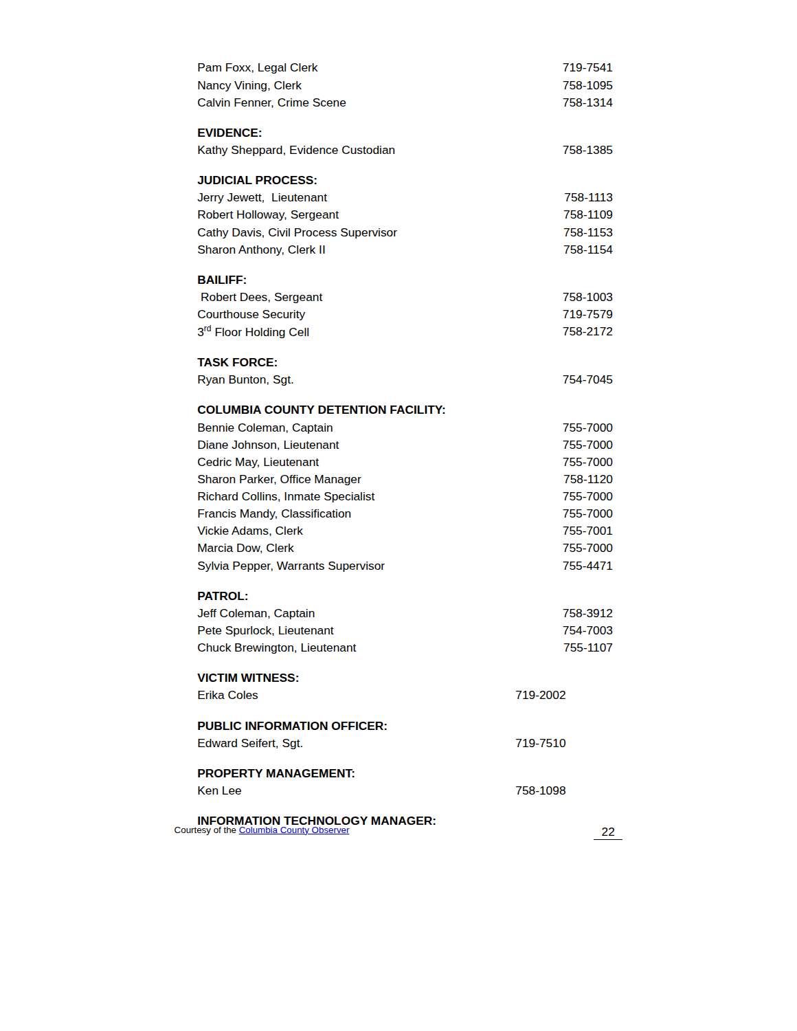| Pam Foxx, Legal Clerk | 719-7541 |
| Nancy Vining, Clerk | 758-1095 |
| Calvin Fenner, Crime Scene | 758-1314 |
| EVIDENCE: |
| Kathy Sheppard, Evidence Custodian | 758-1385 |
| JUDICIAL PROCESS: |
| Jerry Jewett, Lieutenant | 758-1113 |
| Robert Holloway, Sergeant | 758-1109 |
| Cathy Davis, Civil Process Supervisor | 758-1153 |
| Sharon Anthony, Clerk II | 758-1154 |
| BAILIFF: |
| Robert Dees, Sergeant | 758-1003 |
| Courthouse Security | 719-7579 |
| 3 rd Floor Holding Cell | 758-2172 |
| TASK FORCE: |
| Ryan Bunton, Sgt. | 754-7045 |
| COLUMBIA COUNTY DETENTION FACILITY: |
| Bennie Coleman, Captain | 755-7000 |
| Diane Johnson, Lieutenant | 755-7000 |
| Cedric May, Lieutenant | 755-7000 |
| Sharon Parker, Office Manager | 758-1120 |
| Richard Collins, Inmate Specialist | 755-7000 |
| Francis Mandy, Classification | 755-7000 |
| Vickie Adams, Clerk | 755-7001 |
| Marcia Dow, Clerk | 755-7000 |
| Sylvia Pepper, Warrants Supervisor | 755-4471 |
| PATROL: |
| Jeff Coleman, Captain | 758-3912 |
| Pete Spurlock, Lieutenant | 754-7003 |
| Chuck Brewington, Lieutenant | 755-1107 |
| VICTIM WITNESS: |
| Erika Coles | 719-2002 |
| PUBLIC INFORMATION OFFICER: |
| Edward Seifert, Sgt. | 719-7510 |
| PROPERTY MANAGEMENT: |
| Ken Lee | 758-1098 |
| INFORMATION TECHNOLOGY MANAGER: |
Courtesy of the Columbia County Observer
22